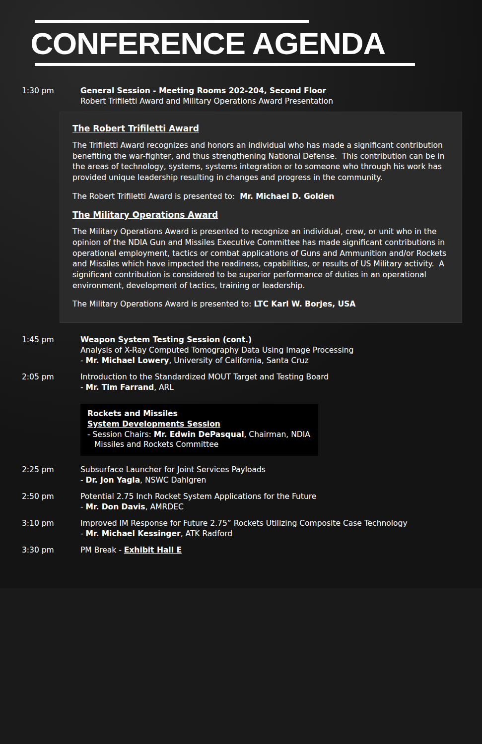CONFERENCE AGENDA
| 1:30 pm | General Session - Meeting Rooms 202-204, Second Floor Robert Trifiletti Award and Military Operations Award Presentation |
The Robert Trifiletti Award
The Trifiletti Award recognizes and honors an individual who has made a significant contribution benefiting the war-fighter, and thus strengthening National Defense. This contribution can be in the areas of technology, systems, systems integration or to someone who through his work has provided unique leadership resulting in changes and progress in the community.
The Robert Trifiletti Award is presented to: Mr. Michael D. Golden
The Military Operations Award
The Military Operations Award is presented to recognize an individual, crew, or unit who in the opinion of the NDIA Gun and Missiles Executive Committee has made significant contributions in operational employment, tactics or combat applications of Guns and Ammunition and/or Rockets and Missiles which have impacted the readiness, capabilities, or results of US Military activity. A significant contribution is considered to be superior performance of duties in an operational environment, development of tactics, training or leadership.
The Military Operations Award is presented to: LTC Karl W. Borjes, USA
| 1:45 pm | Weapon System Testing Session (cont.) Analysis of X-Ray Computed Tomography Data Using Image Processing - Mr. Michael Lowery , University of California, Santa Cruz |
| 2:05 pm | Introduction to the Standardized MOUT Target and Testing Board - Mr. Tim Farrand , ARL |
| | Rockets and Missiles System Developments Session - Session Chairs: Mr. Edwin DePasqual , Chairman, NDIA Missiles and Rockets Committee |
| 2:25 pm | Subsurface Launcher for Joint Services Payloads - Dr. Jon Yagla , NSWC Dahlgren |
| 2:50 pm | Potential 2.75 Inch Rocket System Applications for the Future - Mr. Don Davis , AMRDEC |
| 3:10 pm | Improved IM Response for Future 2.75” Rockets Utilizing Composite Case Technology - Mr. Michael Kessinger , ATK Radford |
| 3:30 pm | PM Break - Exhibit Hall E |